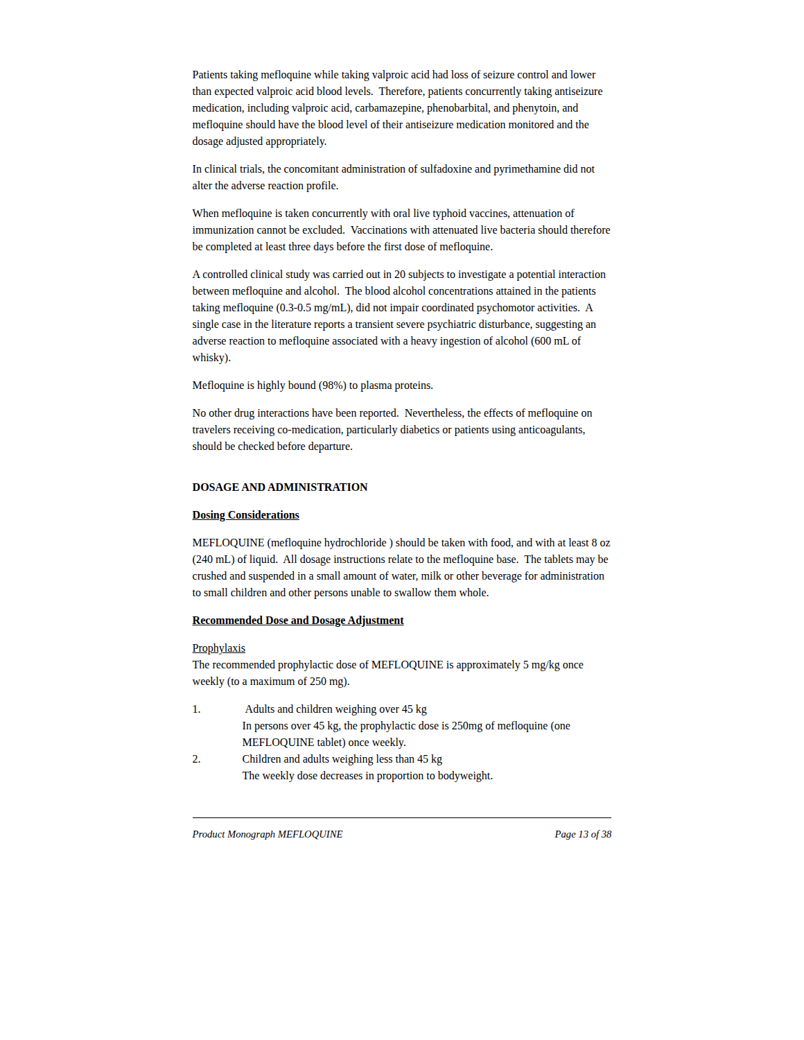Patients taking mefloquine while taking valproic acid had loss of seizure control and lower than expected valproic acid blood levels. Therefore, patients concurrently taking antiseizure medication, including valproic acid, carbamazepine, phenobarbital, and phenytoin, and mefloquine should have the blood level of their antiseizure medication monitored and the dosage adjusted appropriately.
In clinical trials, the concomitant administration of sulfadoxine and pyrimethamine did not alter the adverse reaction profile.
When mefloquine is taken concurrently with oral live typhoid vaccines, attenuation of immunization cannot be excluded. Vaccinations with attenuated live bacteria should therefore be completed at least three days before the first dose of mefloquine.
A controlled clinical study was carried out in 20 subjects to investigate a potential interaction between mefloquine and alcohol. The blood alcohol concentrations attained in the patients taking mefloquine (0.3-0.5 mg/mL), did not impair coordinated psychomotor activities. A single case in the literature reports a transient severe psychiatric disturbance, suggesting an adverse reaction to mefloquine associated with a heavy ingestion of alcohol (600 mL of whisky).
Mefloquine is highly bound (98%) to plasma proteins.
No other drug interactions have been reported. Nevertheless, the effects of mefloquine on travelers receiving co-medication, particularly diabetics or patients using anticoagulants, should be checked before departure.
DOSAGE AND ADMINISTRATION
Dosing Considerations
MEFLOQUINE (mefloquine hydrochloride ) should be taken with food, and with at least 8 oz (240 mL) of liquid. All dosage instructions relate to the mefloquine base. The tablets may be crushed and suspended in a small amount of water, milk or other beverage for administration to small children and other persons unable to swallow them whole.
Recommended Dose and Dosage Adjustment
Prophylaxis
The recommended prophylactic dose of MEFLOQUINE is approximately 5 mg/kg once weekly (to a maximum of 250 mg).
1. Adults and children weighing over 45 kg
In persons over 45 kg, the prophylactic dose is 250mg of mefloquine (one MEFLOQUINE tablet) once weekly.
2. Children and adults weighing less than 45 kg
The weekly dose decreases in proportion to bodyweight.
Product Monograph MEFLOQUINE Page 13 of 38